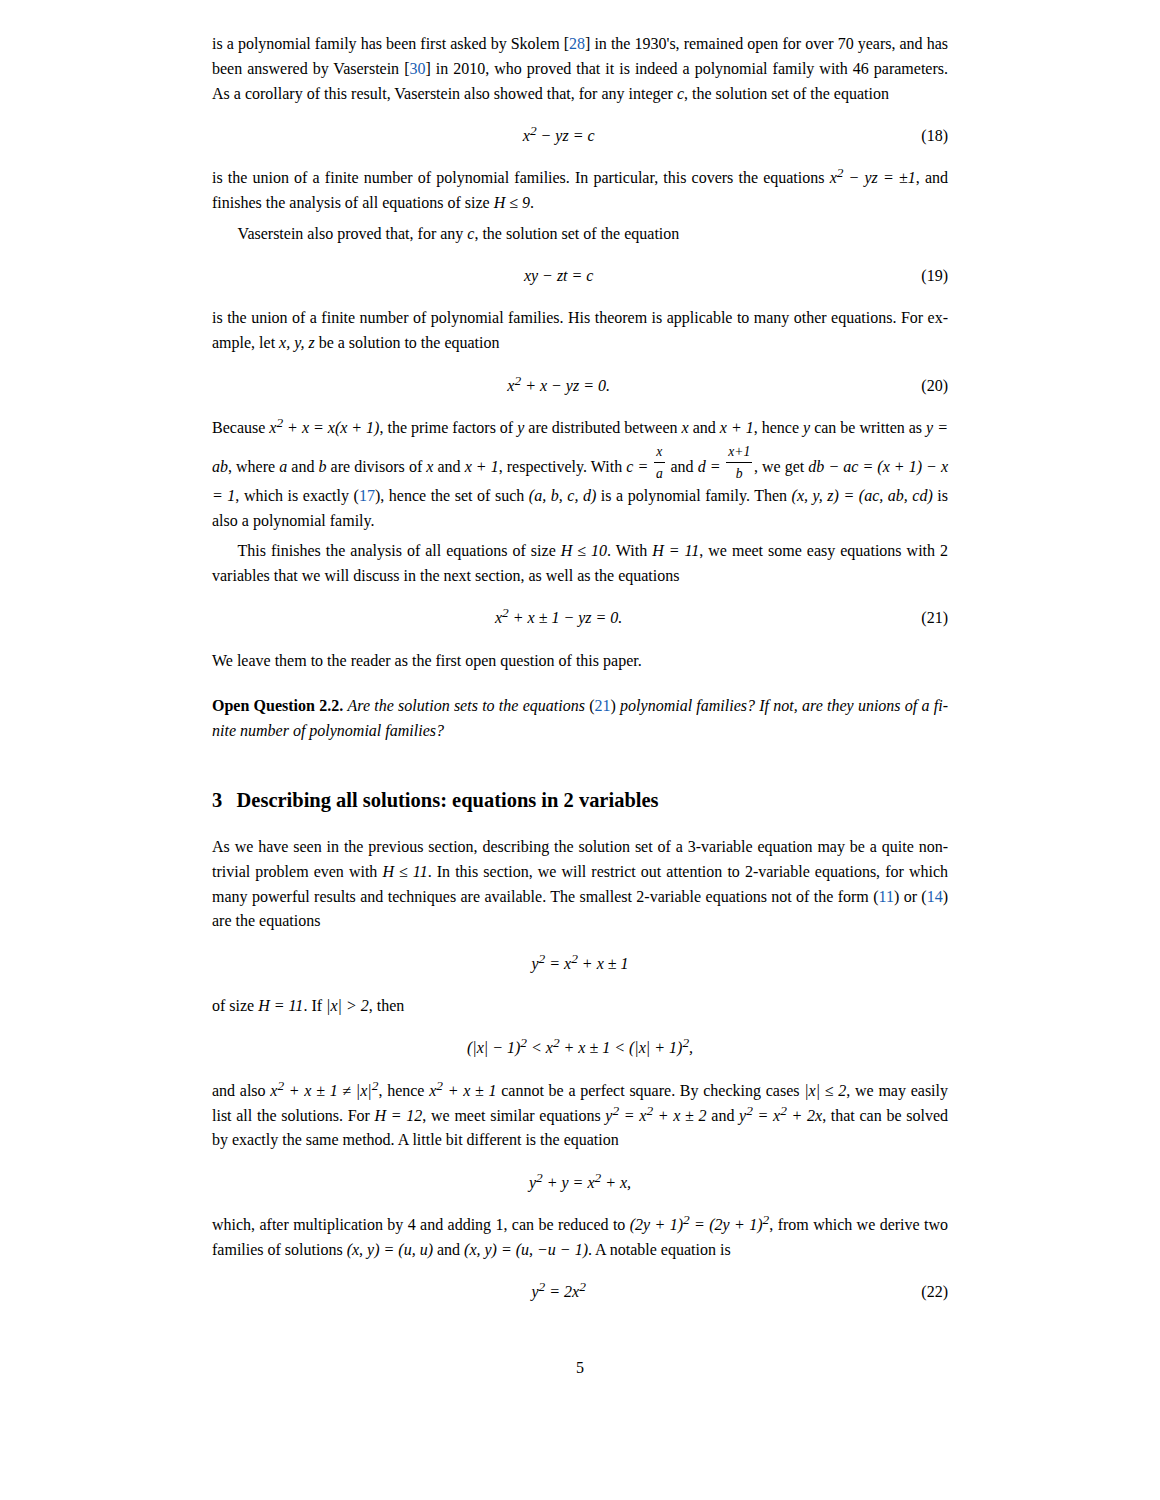is a polynomial family has been first asked by Skolem [28] in the 1930's, remained open for over 70 years, and has been answered by Vaserstein [30] in 2010, who proved that it is indeed a polynomial family with 46 parameters. As a corollary of this result, Vaserstein also showed that, for any integer c, the solution set of the equation
x2 − yz = c
(18)
is the union of a finite number of polynomial families. In particular, this covers the equations x2 − yz = ±1, and finishes the analysis of all equations of size H ≤ 9.
Vaserstein also proved that, for any c, the solution set of the equation
xy − zt = c
(19)
is the union of a finite number of polynomial families. His theorem is applicable to many other equations. For example, let x, y, z be a solution to the equation
x2 + x − yz = 0.
(20)
Because x2 + x = x(x + 1), the prime factors of y are distributed between x and x + 1, hence y can be written as y = ab, where a and b are divisors of x and x + 1, respectively. With c = xa and d = x+1 b, we get db − ac = (x + 1) − x = 1, which is exactly (17), hence the set of such (a, b, c, d) is a polynomial family. Then (x, y, z) = (ac, ab, cd) is also a polynomial family.
This finishes the analysis of all equations of size H ≤ 10. With H = 11, we meet some easy equations with 2 variables that we will discuss in the next section, as well as the equations
x2 + x ± 1 − yz = 0.
(21)
We leave them to the reader as the first open question of this paper.
Open Question 2.2. Are the solution sets to the equations (21) polynomial families? If not, are they unions of a finite number of polynomial families?
3 Describing all solutions: equations in 2 variables
As we have seen in the previous section, describing the solution set of a 3-variable equation may be a quite non-trivial problem even with H ≤ 11. In this section, we will restrict out attention to 2-variable equations, for which many powerful results and techniques are available. The smallest 2-variable equations not of the form (11) or (14) are the equations
y2 = x2 + x ± 1
of size H = 11. If |x| > 2, then
(|x| − 1)2 < x2 + x ± 1 < (|x| + 1)2,
and also x2 + x ± 1 ≠ |x|2, hence x2 + x ± 1 cannot be a perfect square. By checking cases |x| ≤ 2, we may easily list all the solutions. For H = 12, we meet similar equations y2 = x2 + x ± 2 and y2 = x2 + 2x, that can be solved by exactly the same method. A little bit different is the equation
y2 + y = x2 + x,
which, after multiplication by 4 and adding 1, can be reduced to (2y + 1)2 = (2y + 1)2, from which we derive two families of solutions (x, y) = (u, u) and (x, y) = (u, −u − 1). A notable equation is
y2 = 2x2
(22)
5